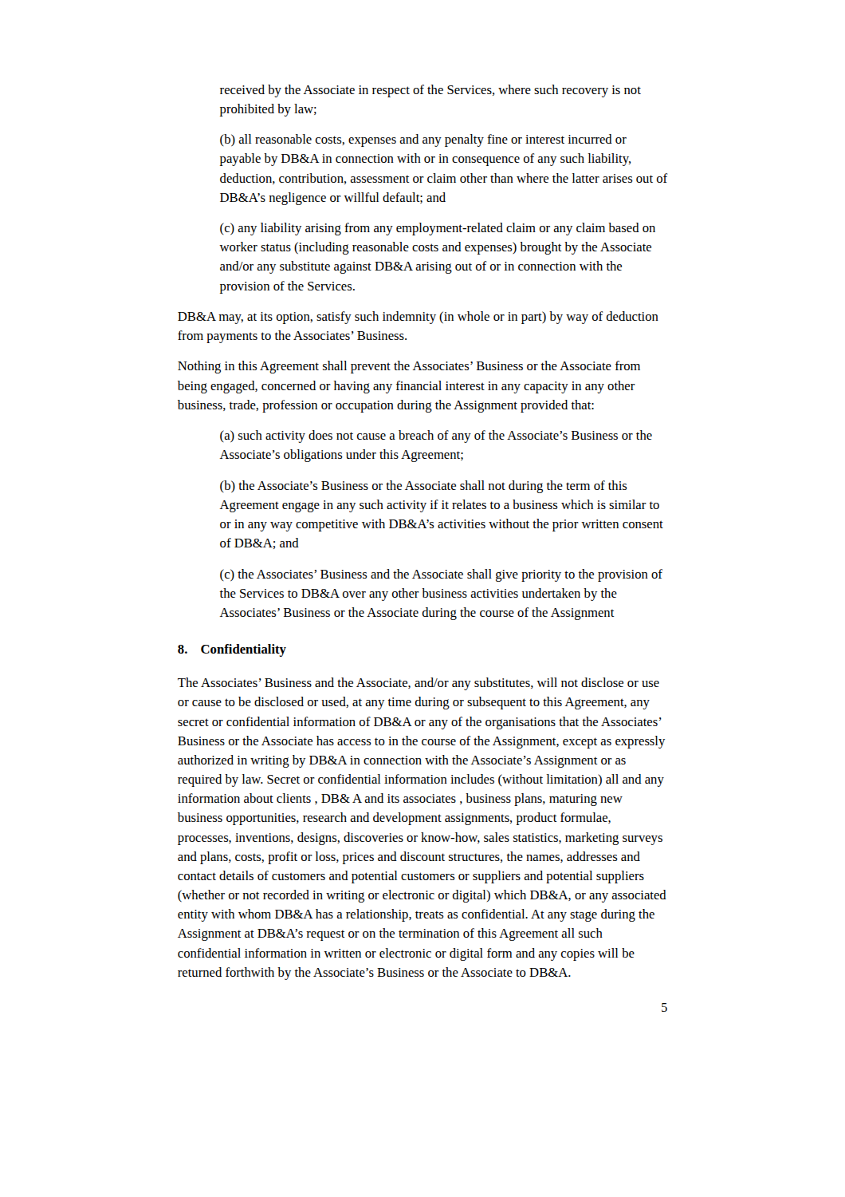received by the Associate in respect of the Services, where such recovery is not prohibited by law;
(b) all reasonable costs, expenses and any penalty fine or interest incurred or payable by DB&A in connection with or in consequence of any such liability, deduction, contribution, assessment or claim other than where the latter arises out of DB&A’s negligence or willful default; and
(c) any liability arising from any employment-related claim or any claim based on worker status (including reasonable costs and expenses) brought by the Associate and/or any substitute against DB&A arising out of or in connection with the provision of the Services.
DB&A may, at its option, satisfy such indemnity (in whole or in part) by way of deduction from payments to the Associates’ Business.
Nothing in this Agreement shall prevent the Associates’ Business or the Associate from being engaged, concerned or having any financial interest in any capacity in any other business, trade, profession or occupation during the Assignment provided that:
(a) such activity does not cause a breach of any of the Associate’s Business or the Associate’s obligations under this Agreement;
(b) the Associate’s Business or the Associate shall not during the term of this Agreement engage in any such activity if it relates to a business which is similar to or in any way competitive with DB&A’s activities without the prior written consent of DB&A; and
(c) the Associates’ Business and the Associate shall give priority to the provision of the Services to DB&A over any other business activities undertaken by the Associates’ Business or the Associate during the course of the Assignment
8. Confidentiality
The Associates’ Business and the Associate, and/or any substitutes, will not disclose or use or cause to be disclosed or used, at any time during or subsequent to this Agreement, any secret or confidential information of DB&A or any of the organisations that the Associates’ Business or the Associate has access to in the course of the Assignment, except as expressly authorized in writing by DB&A in connection with the Associate’s Assignment or as required by law. Secret or confidential information includes (without limitation) all and any information about clients , DB& A and its associates , business plans, maturing new business opportunities, research and development assignments, product formulae, processes, inventions, designs, discoveries or know-how, sales statistics, marketing surveys and plans, costs, profit or loss, prices and discount structures, the names, addresses and contact details of customers and potential customers or suppliers and potential suppliers (whether or not recorded in writing or electronic or digital) which DB&A, or any associated entity with whom DB&A has a relationship, treats as confidential. At any stage during the Assignment at DB&A’s request or on the termination of this Agreement all such confidential information in written or electronic or digital form and any copies will be returned forthwith by the Associate’s Business or the Associate to DB&A.
5